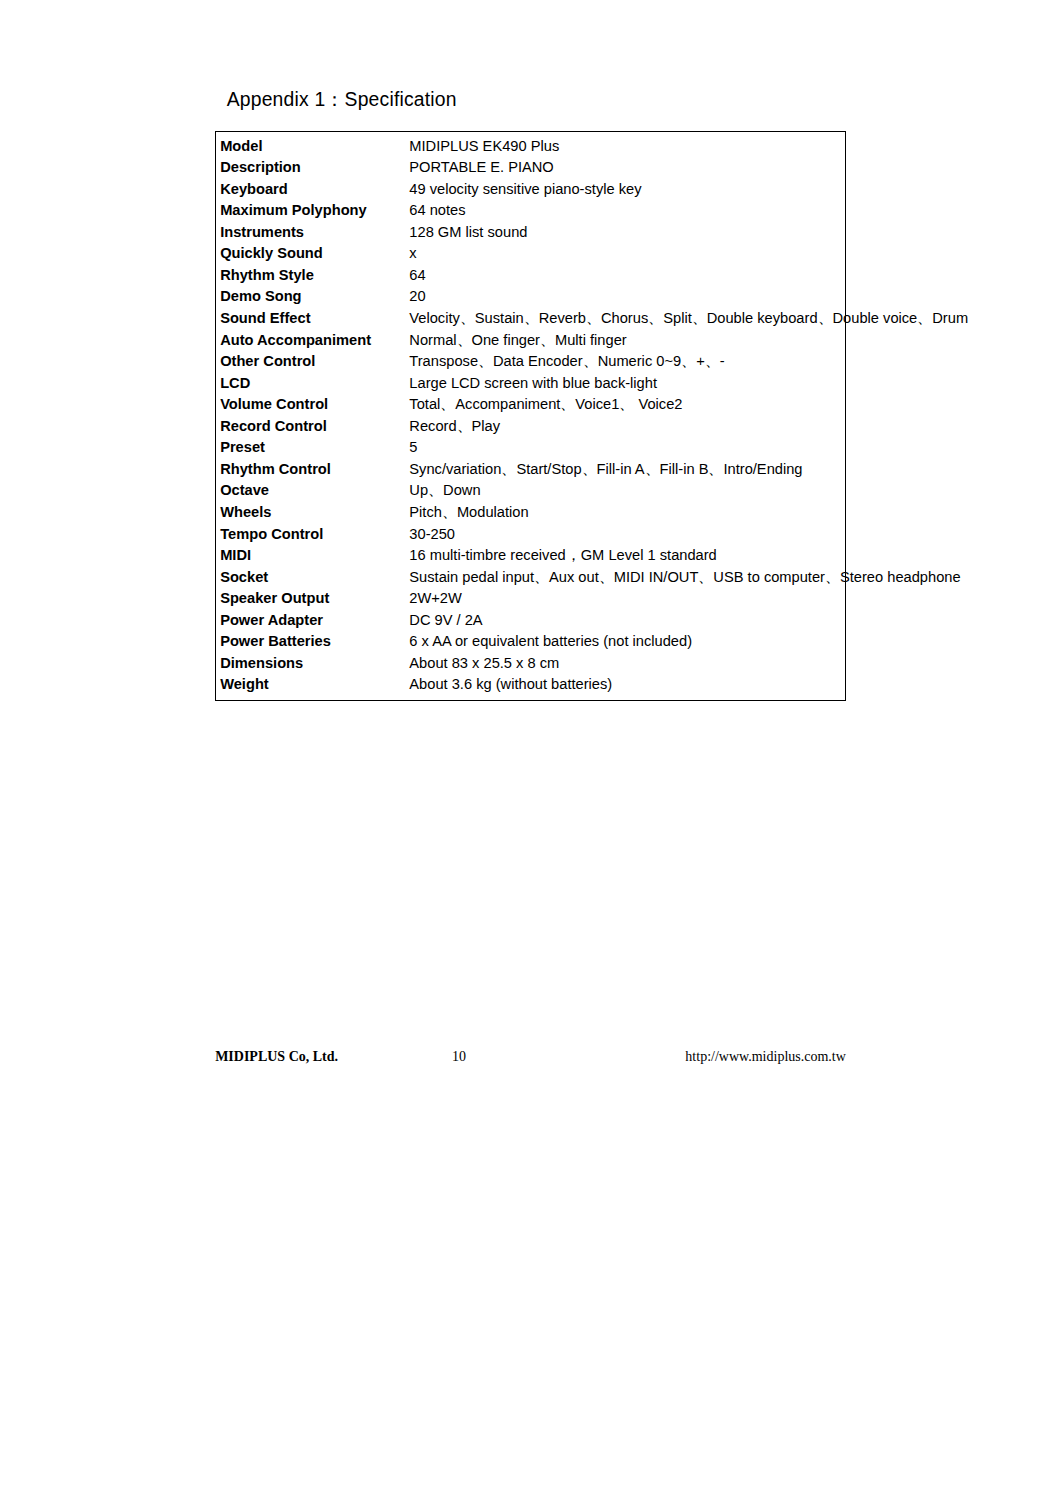Appendix 1：Specification
| Model | MIDIPLUS EK490 Plus |
| Description | PORTABLE E. PIANO |
| Keyboard | 49 velocity sensitive piano-style key |
| Maximum Polyphony | 64 notes |
| Instruments | 128 GM list sound |
| Quickly Sound | x |
| Rhythm Style | 64 |
| Demo Song | 20 |
| Sound Effect | Velocity、Sustain、Reverb、Chorus、Split、Double keyboard、Double voice、Drum |
| Auto Accompaniment | Normal、One finger、Multi finger |
| Other Control | Transpose、Data Encoder、Numeric 0~9、+、- |
| LCD | Large LCD screen with blue back-light |
| Volume Control | Total、Accompaniment、Voice1、 Voice2 |
| Record Control | Record、Play |
| Preset | 5 |
| Rhythm Control | Sync/variation、Start/Stop、Fill-in A、Fill-in B、Intro/Ending |
| Octave | Up、Down |
| Wheels | Pitch、Modulation |
| Tempo Control | 30-250 |
| MIDI | 16 multi-timbre received，GM Level 1 standard |
| Socket | Sustain pedal input、Aux out、MIDI IN/OUT、USB to computer、Stereo headphone |
| Speaker Output | 2W+2W |
| Power Adapter | DC 9V / 2A |
| Power Batteries | 6 x AA or equivalent batteries (not included) |
| Dimensions | About 83 x 25.5 x 8 cm |
| Weight | About 3.6 kg (without batteries) |
MIDIPLUS Co, Ltd.
10
http://www.midiplus.com.tw